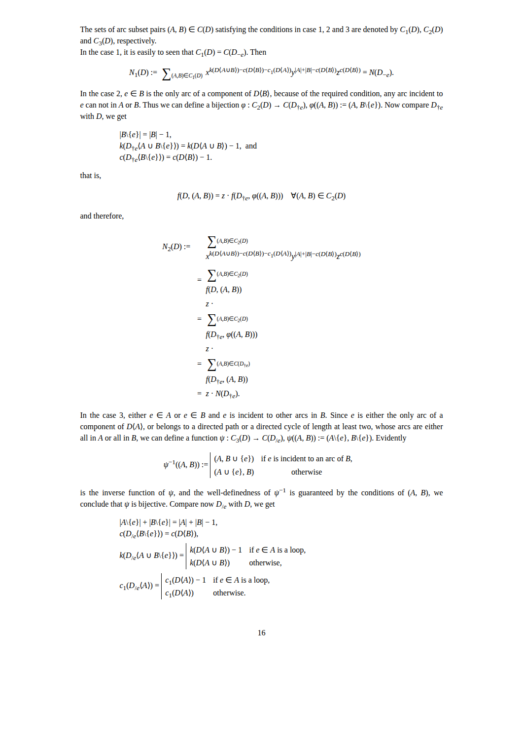The sets of arc subset pairs (A, B) ∈ C(D) satisfying the conditions in case 1, 2 and 3 are denoted by C1(D), C2(D) and C3(D), respectively.
In the case 1, it is easily to seen that C1(D) = C(D−e). Then
N1(D) := ∑(A,B)∈C1(D) xk(D⟨A∪B⟩)−c(D⟨B⟩)−c1(D⟨A⟩)y|A|+|B|−c(D⟨B⟩)zc(D⟨B⟩) = N(D−e).
In the case 2, e ∈ B is the only arc of a component of D⟨B⟩, because of the required condition, any arc incident to e can not in A or B. Thus we can define a bijection φ : C2(D) → C(D†e), φ((A, B)) := (A, B\{e}). Now compare D†e with D, we get
|B\{e}| = |B| − 1,
k(D†e⟨A ∪ B\{e}⟩) = k(D⟨A ∪ B⟩) − 1, and
c(D†e⟨B\{e}⟩) = c(D⟨B⟩) − 1.
that is,
f(D, (A, B)) = z · f(D†e, φ((A, B))) ∀(A, B) ∈ C2(D)
and therefore,
N2(D) := ∑(A,B)∈C2(D) xk(D⟨A∪B⟩)−c(D⟨B⟩)−c1(D⟨A⟩)y|A|+|B|−c(D⟨B⟩)zc(D⟨B⟩)
= ∑(A,B)∈C2(D) f(D, (A, B))
= z · ∑(A,B)∈C2(D) f(D†e, φ((A, B)))
= z · ∑(A,B)∈C(D†e) f(D†e, (A, B))
= z · N(D†e).
In the case 3, either e ∈ A or e ∈ B and e is incident to other arcs in B. Since e is either the only arc of a component of D⟨A⟩, or belongs to a directed path or a directed cycle of length at least two, whose arcs are either all in A or all in B, we can define a function ψ : C3(D) → C(D/e), ψ((A, B)) := (A\{e}, B\{e}). Evidently
ψ−1((A, B)) :=
(A, B ∪ {e}) if e is incident to an arc of B,
(A ∪ {e}, B) otherwise
is the inverse function of ψ, and the well-definedness of ψ−1 is guaranteed by the conditions of (A, B), we conclude that ψ is bijective. Compare now D/e with D, we get
|A\{e}| + |B\{e}| = |A| + |B| − 1,
c(D/e⟨B\{e}⟩) = c(D⟨B⟩),
k(D/e⟨A ∪ B\{e}⟩) =
k(D⟨A ∪ B⟩) − 1 if e ∈ A is a loop,
k(D⟨A ∪ B⟩) otherwise,
c1(D/e⟨A⟩) =
c1(D⟨A⟩) − 1 if e ∈ A is a loop,
c1(D⟨A⟩) otherwise.
16